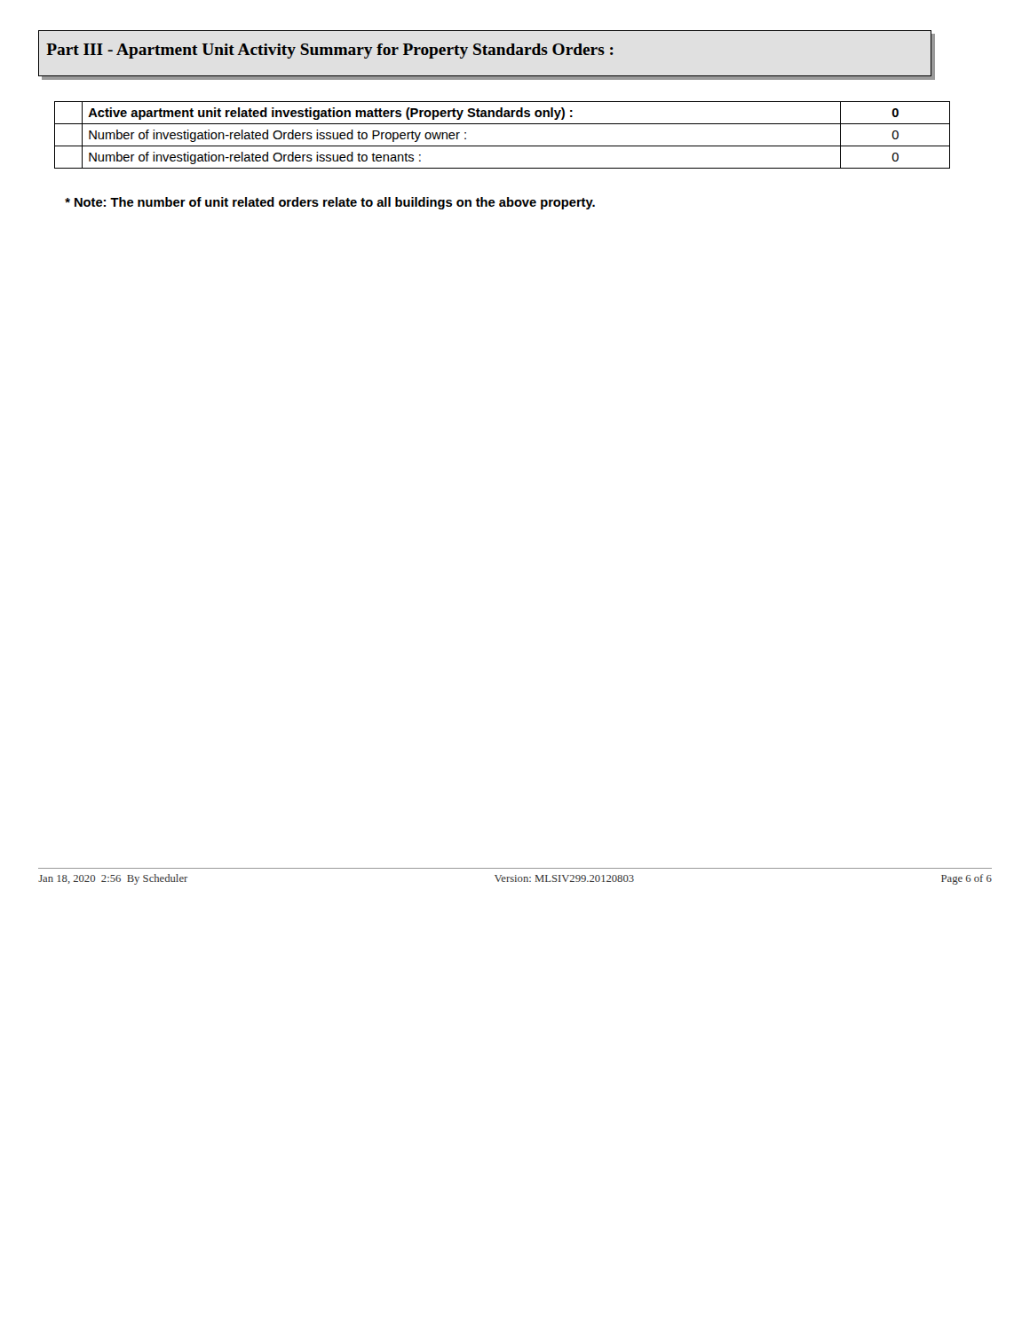Part III - Apartment Unit Activity Summary for Property Standards Orders :
| | Active apartment unit related investigation matters (Property Standards only) : | 0 |
| | Number of investigation-related Orders issued to Property owner : | 0 |
| | Number of investigation-related Orders issued to tenants : | 0 |
* Note: The number of unit related orders relate to all buildings on the above property.
Jan 18, 2020 2:56 By Scheduler Page 6 of 6
Version: MLSIV299.20120803